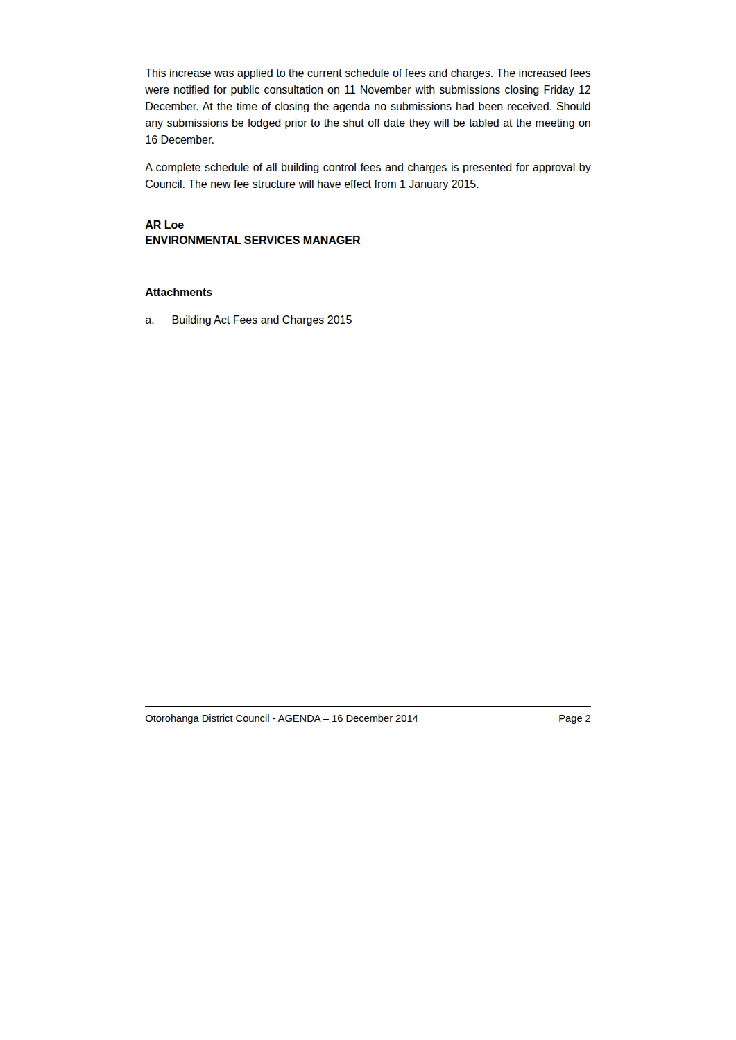This increase was applied to the current schedule of fees and charges. The increased fees were notified for public consultation on 11 November with submissions closing Friday 12 December. At the time of closing the agenda no submissions had been received. Should any submissions be lodged prior to the shut off date they will be tabled at the meeting on 16 December.
A complete schedule of all building control fees and charges is presented for approval by Council. The new fee structure will have effect from 1 January 2015.
AR Loe
ENVIRONMENTAL SERVICES MANAGER
Attachments
a. Building Act Fees and Charges 2015
Otorohanga District Council - AGENDA – 16 December 2014 Page 2